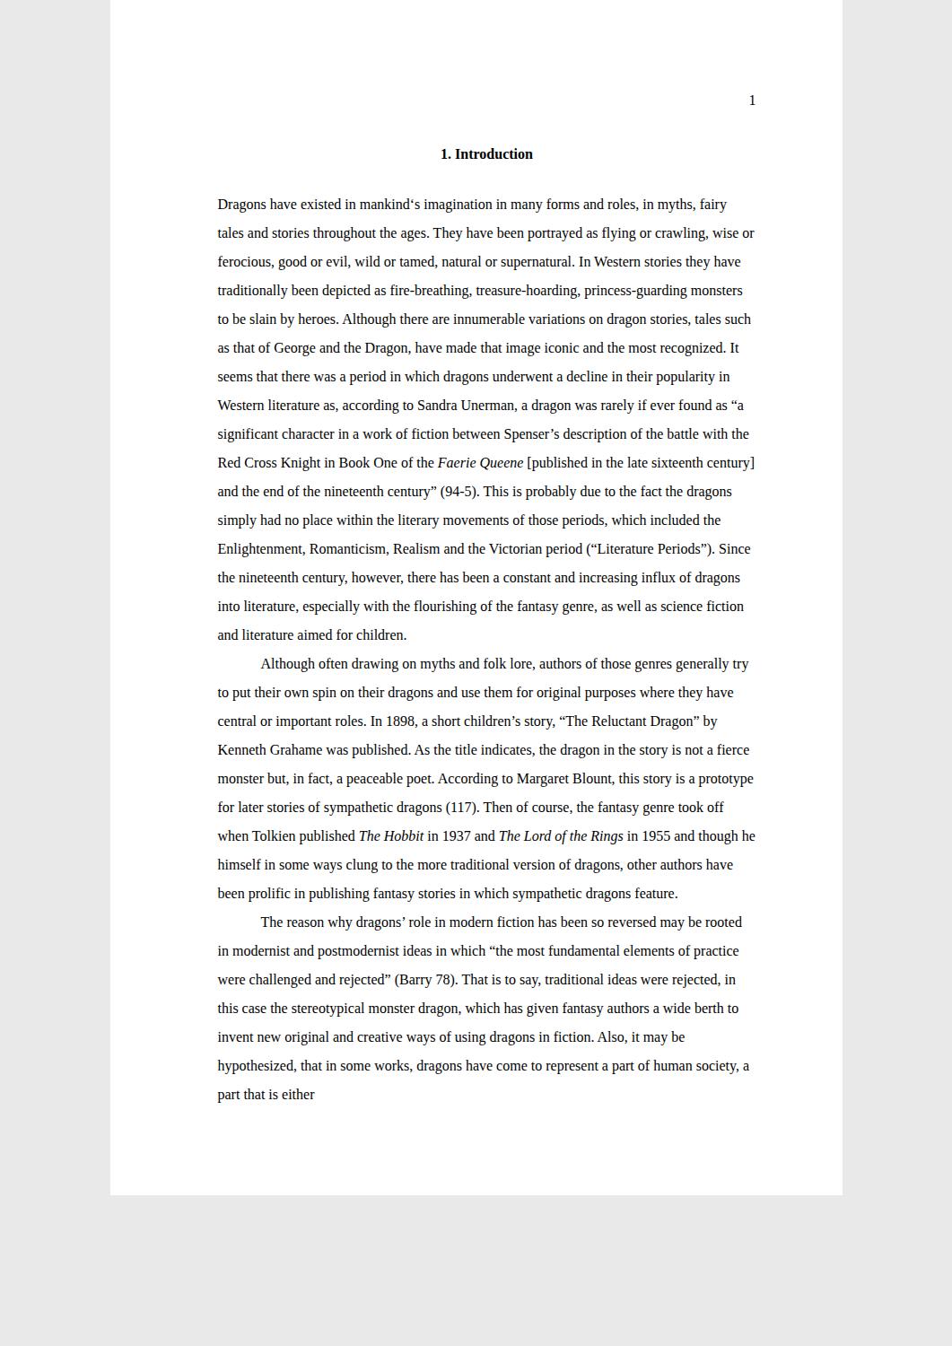1
1. Introduction
Dragons have existed in mankind‘s imagination in many forms and roles, in myths, fairy tales and stories throughout the ages. They have been portrayed as flying or crawling, wise or ferocious, good or evil, wild or tamed, natural or supernatural. In Western stories they have traditionally been depicted as fire-breathing, treasure-hoarding, princess-guarding monsters to be slain by heroes. Although there are innumerable variations on dragon stories, tales such as that of George and the Dragon, have made that image iconic and the most recognized. It seems that there was a period in which dragons underwent a decline in their popularity in Western literature as, according to Sandra Unerman, a dragon was rarely if ever found as “a significant character in a work of fiction between Spenser’s description of the battle with the Red Cross Knight in Book One of the Faerie Queene [published in the late sixteenth century] and the end of the nineteenth century” (94-5). This is probably due to the fact the dragons simply had no place within the literary movements of those periods, which included the Enlightenment, Romanticism, Realism and the Victorian period (“Literature Periods”). Since the nineteenth century, however, there has been a constant and increasing influx of dragons into literature, especially with the flourishing of the fantasy genre, as well as science fiction and literature aimed for children.
Although often drawing on myths and folk lore, authors of those genres generally try to put their own spin on their dragons and use them for original purposes where they have central or important roles. In 1898, a short children’s story, “The Reluctant Dragon” by Kenneth Grahame was published. As the title indicates, the dragon in the story is not a fierce monster but, in fact, a peaceable poet. According to Margaret Blount, this story is a prototype for later stories of sympathetic dragons (117). Then of course, the fantasy genre took off when Tolkien published The Hobbit in 1937 and The Lord of the Rings in 1955 and though he himself in some ways clung to the more traditional version of dragons, other authors have been prolific in publishing fantasy stories in which sympathetic dragons feature.
The reason why dragons’ role in modern fiction has been so reversed may be rooted in modernist and postmodernist ideas in which “the most fundamental elements of practice were challenged and rejected” (Barry 78). That is to say, traditional ideas were rejected, in this case the stereotypical monster dragon, which has given fantasy authors a wide berth to invent new original and creative ways of using dragons in fiction. Also, it may be hypothesized, that in some works, dragons have come to represent a part of human society, a part that is either